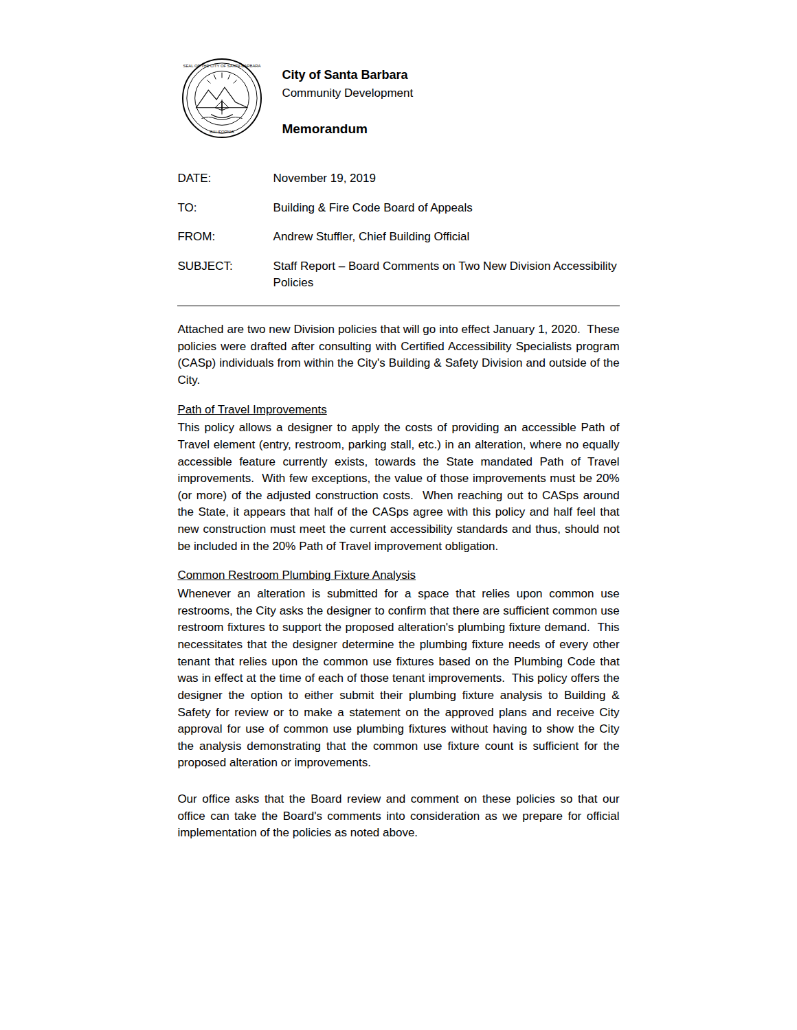SEAL OF THE CITY OF SANTA BARBARA CALIFORNIA
City of Santa Barbara
Community Development
Memorandum
| DATE: | November 19, 2019 |
| TO: | Building & Fire Code Board of Appeals |
| FROM: | Andrew Stuffler, Chief Building Official |
| SUBJECT: | Staff Report – Board Comments on Two New Division Accessibility Policies |
Attached are two new Division policies that will go into effect January 1, 2020. These policies were drafted after consulting with Certified Accessibility Specialists program (CASp) individuals from within the City's Building & Safety Division and outside of the City.
Path of Travel Improvements
This policy allows a designer to apply the costs of providing an accessible Path of Travel element (entry, restroom, parking stall, etc.) in an alteration, where no equally accessible feature currently exists, towards the State mandated Path of Travel improvements. With few exceptions, the value of those improvements must be 20% (or more) of the adjusted construction costs. When reaching out to CASps around the State, it appears that half of the CASps agree with this policy and half feel that new construction must meet the current accessibility standards and thus, should not be included in the 20% Path of Travel improvement obligation.
Common Restroom Plumbing Fixture Analysis
Whenever an alteration is submitted for a space that relies upon common use restrooms, the City asks the designer to confirm that there are sufficient common use restroom fixtures to support the proposed alteration's plumbing fixture demand. This necessitates that the designer determine the plumbing fixture needs of every other tenant that relies upon the common use fixtures based on the Plumbing Code that was in effect at the time of each of those tenant improvements. This policy offers the designer the option to either submit their plumbing fixture analysis to Building & Safety for review or to make a statement on the approved plans and receive City approval for use of common use plumbing fixtures without having to show the City the analysis demonstrating that the common use fixture count is sufficient for the proposed alteration or improvements.
Our office asks that the Board review and comment on these policies so that our office can take the Board's comments into consideration as we prepare for official implementation of the policies as noted above.